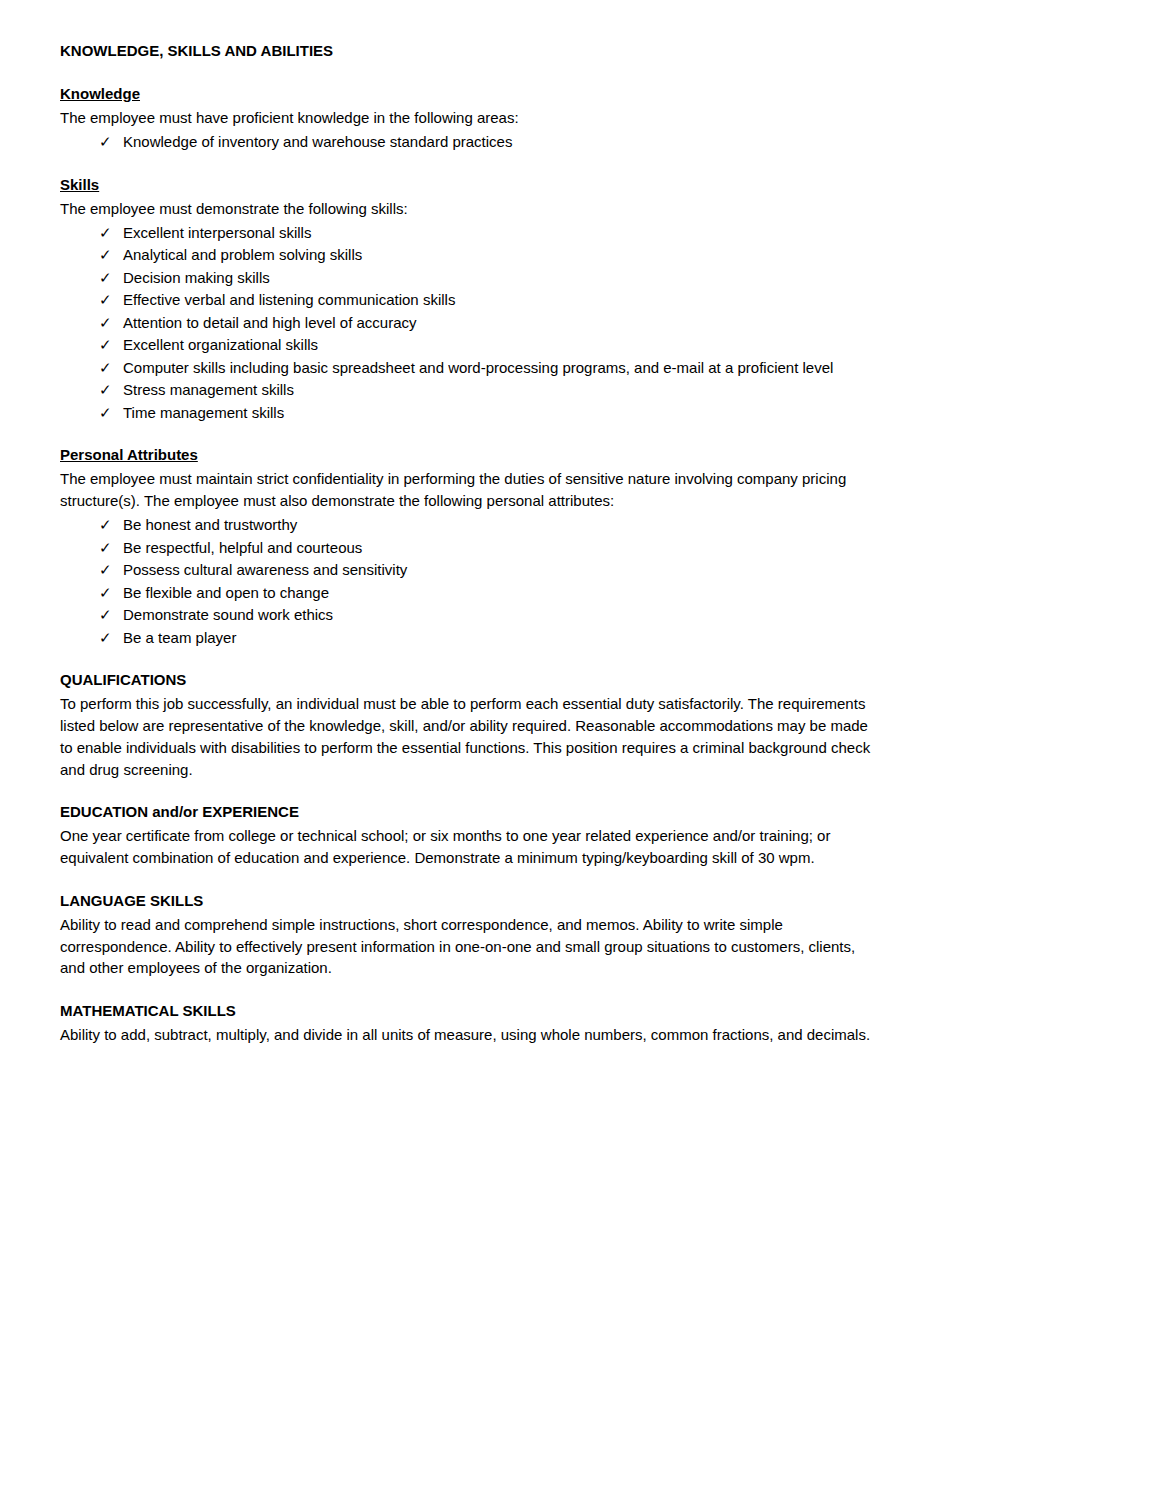Knowledge, Skills and Abilities
Knowledge
The employee must have proficient knowledge in the following areas:
Knowledge of inventory and warehouse standard practices
Skills
The employee must demonstrate the following skills:
Excellent interpersonal skills
Analytical and problem solving skills
Decision making skills
Effective verbal and listening communication skills
Attention to detail and high level of accuracy
Excellent organizational skills
Computer skills including basic spreadsheet and word-processing programs, and e-mail at a proficient level
Stress management skills
Time management skills
Personal Attributes
The employee must maintain strict confidentiality in performing the duties of sensitive nature involving company pricing structure(s). The employee must also demonstrate the following personal attributes:
Be honest and trustworthy
Be respectful, helpful and courteous
Possess cultural awareness and sensitivity
Be flexible and open to change
Demonstrate sound work ethics
Be a team player
QUALIFICATIONS
To perform this job successfully, an individual must be able to perform each essential duty satisfactorily. The requirements listed below are representative of the knowledge, skill, and/or ability required. Reasonable accommodations may be made to enable individuals with disabilities to perform the essential functions. This position requires a criminal background check and drug screening.
EDUCATION and/or EXPERIENCE
One year certificate from college or technical school; or six months to one year related experience and/or training; or equivalent combination of education and experience. Demonstrate a minimum typing/keyboarding skill of 30 wpm.
LANGUAGE SKILLS
Ability to read and comprehend simple instructions, short correspondence, and memos. Ability to write simple correspondence. Ability to effectively present information in one-on-one and small group situations to customers, clients, and other employees of the organization.
MATHEMATICAL SKILLS
Ability to add, subtract, multiply, and divide in all units of measure, using whole numbers, common fractions, and decimals.